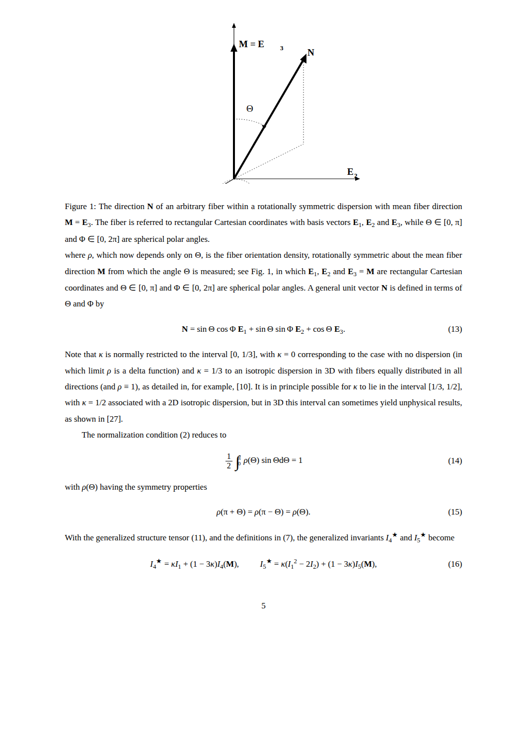M = E 3 N Θ Φ E 2 E 1
Figure 1: The direction N of an arbitrary fiber within a rotationally symmetric dispersion with mean fiber direction M = E3. The fiber is referred to rectangular Cartesian coordinates with basis vectors E1, E2 and E3, while Θ ∈ [0, π] and Φ ∈ [0, 2π] are spherical polar angles.
where ρ, which now depends only on Θ, is the fiber orientation density, rotationally symmetric about the mean fiber direction M from which the angle Θ is measured; see Fig. 1, in which E1, E2 and E3 = M are rectangular Cartesian coordinates and Θ ∈ [0, π] and Φ ∈ [0, 2π] are spherical polar angles. A general unit vector N is defined in terms of Θ and Φ by
N = sin Θ cos Φ E1 + sin Θ sin Φ E2 + cos Θ E3.
(13)
Note that κ is normally restricted to the interval [0, 1/3], with κ = 0 corresponding to the case with no dispersion (in which limit ρ is a delta function) and κ = 1/3 to an isotropic dispersion in 3D with fibers equally distributed in all directions (and ρ ≡ 1), as detailed in, for example, [10]. It is in principle possible for κ to lie in the interval [1/3, 1/2], with κ = 1/2 associated with a 2D isotropic dispersion, but in 3D this interval can sometimes yield unphysical results, as shown in [27].
The normalization condition (2) reduces to
12 ∫π 0 ρ(Θ) sin ΘdΘ = 1
(14)
with ρ(Θ) having the symmetry properties
ρ(π + Θ) = ρ(π − Θ) = ρ(Θ).
(15)
With the generalized structure tensor (11), and the definitions in (7), the generalized invariants I4★ and I5★ become
I4★ = κI1 + (1 − 3κ)I4(M), I5★ = κ(I12 − 2I2) + (1 − 3κ)I5(M),
(16)
5